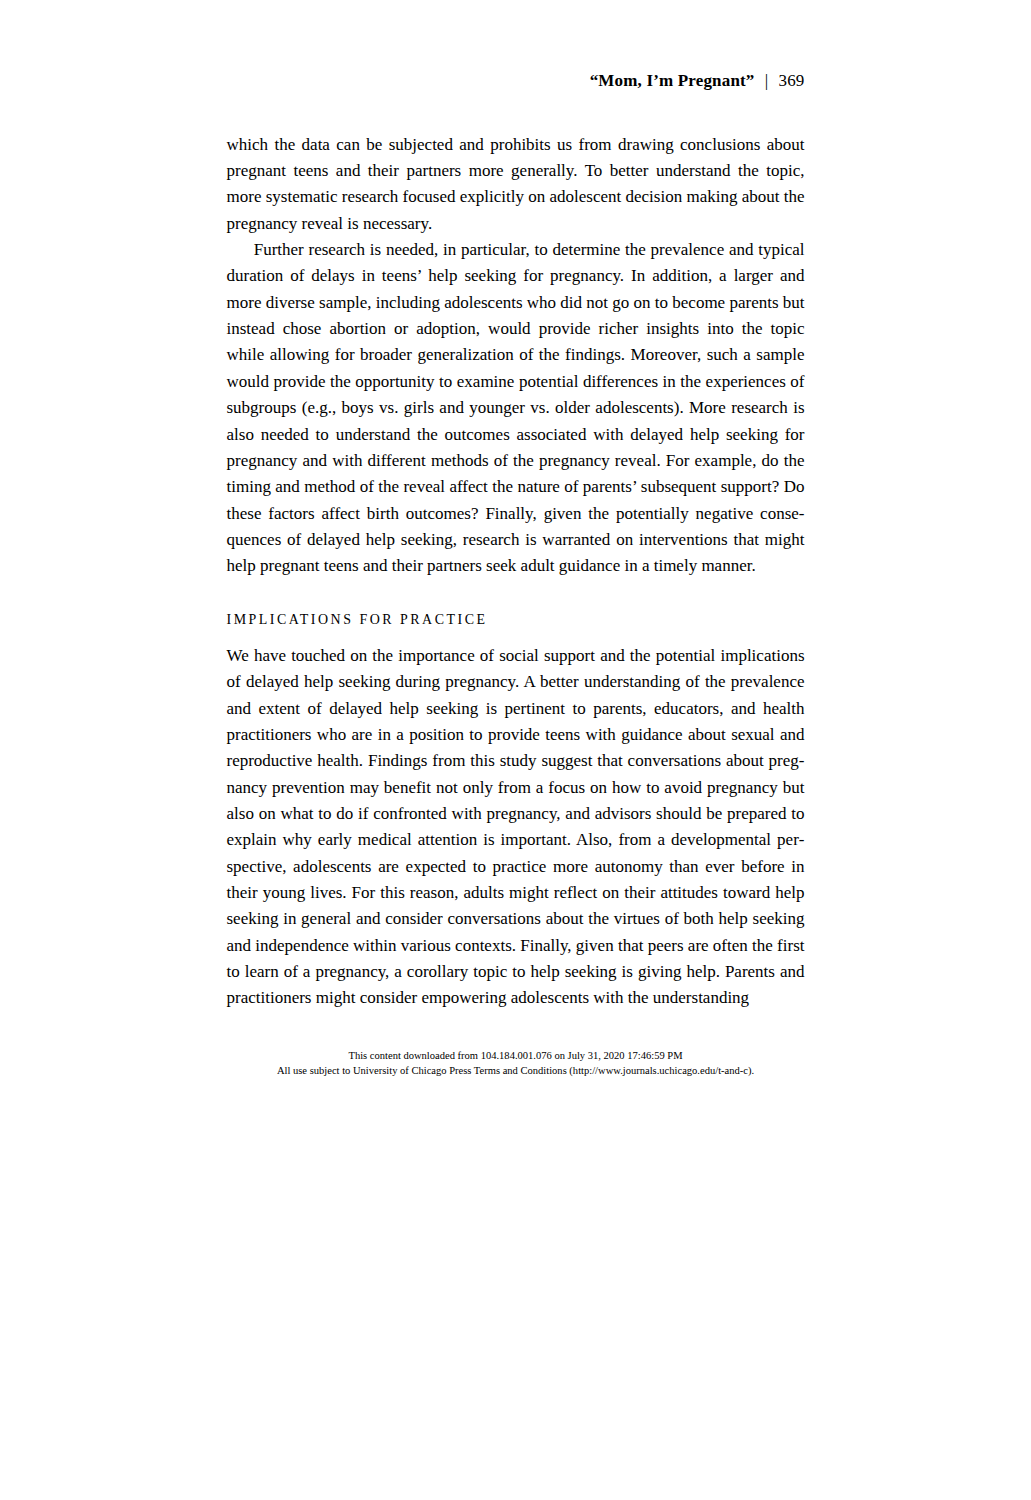“Mom, I’m Pregnant”|369
which the data can be subjected and prohibits us from drawing conclusions about pregnant teens and their partners more generally. To better understand the topic, more systematic research focused explicitly on adolescent decision making about the pregnancy reveal is necessary.
Further research is needed, in particular, to determine the prevalence and typical duration of delays in teens’ help seeking for pregnancy. In addition, a larger and more diverse sample, including adolescents who did not go on to become parents but instead chose abortion or adoption, would provide richer insights into the topic while allowing for broader generalization of the findings. Moreover, such a sample would provide the opportunity to examine potential differences in the experiences of subgroups (e.g., boys vs. girls and younger vs. older adolescents). More research is also needed to understand the outcomes associated with delayed help seeking for pregnancy and with different methods of the pregnancy reveal. For example, do the timing and method of the reveal affect the nature of parents’ subsequent support? Do these factors affect birth outcomes? Finally, given the potentially negative consequences of delayed help seeking, research is warranted on interventions that might help pregnant teens and their partners seek adult guidance in a timely manner.
Implications for Practice
We have touched on the importance of social support and the potential implications of delayed help seeking during pregnancy. A better understanding of the prevalence and extent of delayed help seeking is pertinent to parents, educators, and health practitioners who are in a position to provide teens with guidance about sexual and reproductive health. Findings from this study suggest that conversations about pregnancy prevention may benefit not only from a focus on how to avoid pregnancy but also on what to do if confronted with pregnancy, and advisors should be prepared to explain why early medical attention is important. Also, from a developmental perspective, adolescents are expected to practice more autonomy than ever before in their young lives. For this reason, adults might reflect on their attitudes toward help seeking in general and consider conversations about the virtues of both help seeking and independence within various contexts. Finally, given that peers are often the first to learn of a pregnancy, a corollary topic to help seeking is giving help. Parents and practitioners might consider empowering adolescents with the understanding
This content downloaded from 104.184.001.076 on July 31, 2020 17:46:59 PM
All use subject to University of Chicago Press Terms and Conditions (http://www.journals.uchicago.edu/t-and-c).